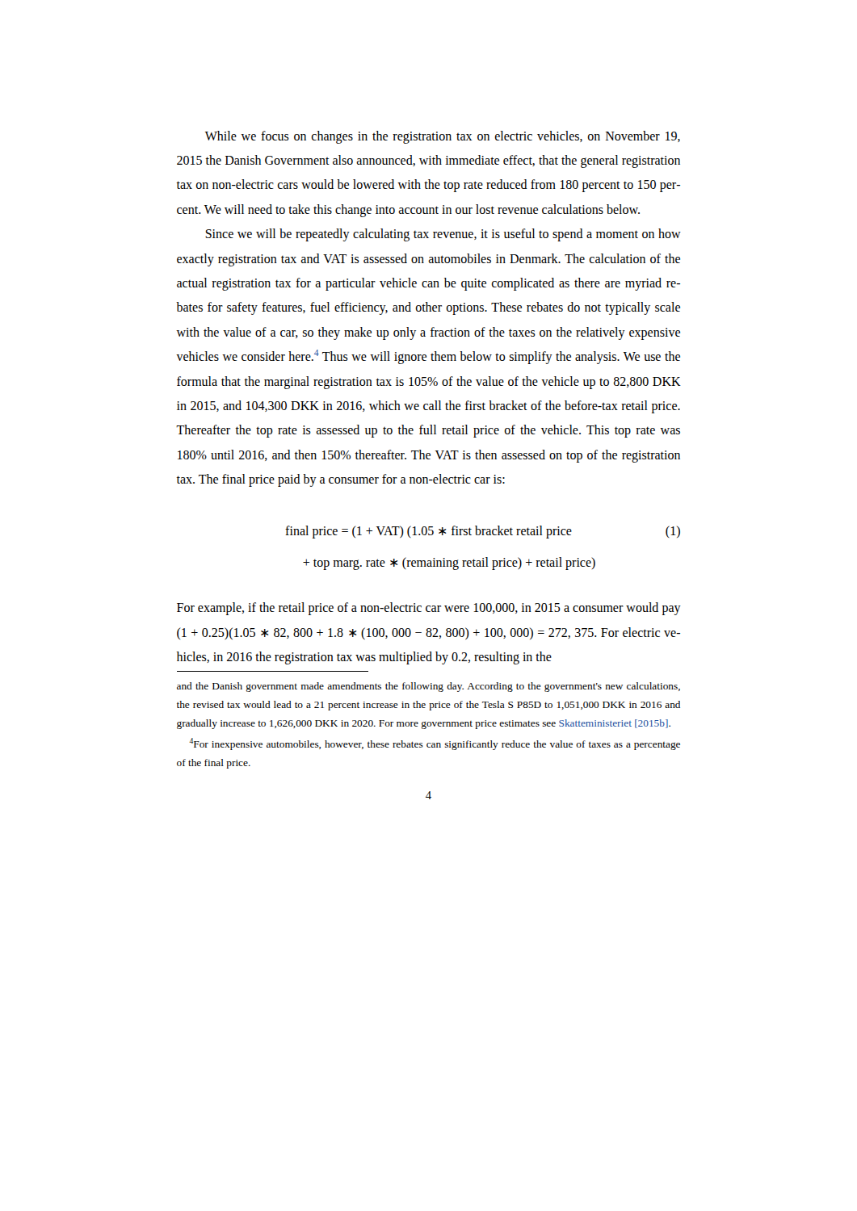While we focus on changes in the registration tax on electric vehicles, on November 19, 2015 the Danish Government also announced, with immediate effect, that the general registration tax on non-electric cars would be lowered with the top rate reduced from 180 percent to 150 percent. We will need to take this change into account in our lost revenue calculations below.
Since we will be repeatedly calculating tax revenue, it is useful to spend a moment on how exactly registration tax and VAT is assessed on automobiles in Denmark. The calculation of the actual registration tax for a particular vehicle can be quite complicated as there are myriad rebates for safety features, fuel efficiency, and other options. These rebates do not typically scale with the value of a car, so they make up only a fraction of the taxes on the relatively expensive vehicles we consider here.4 Thus we will ignore them below to simplify the analysis. We use the formula that the marginal registration tax is 105% of the value of the vehicle up to 82,800 DKK in 2015, and 104,300 DKK in 2016, which we call the first bracket of the before-tax retail price. Thereafter the top rate is assessed up to the full retail price of the vehicle. This top rate was 180% until 2016, and then 150% thereafter. The VAT is then assessed on top of the registration tax. The final price paid by a consumer for a non-electric car is:
final price = (1 + VAT) (1.05 ∗ first bracket retail price (1)
+ top marg. rate ∗ (remaining retail price) + retail price)
For example, if the retail price of a non-electric car were 100,000, in 2015 a consumer would pay (1 + 0.25)(1.05 ∗ 82, 800 + 1.8 ∗ (100, 000 − 82, 800) + 100, 000) = 272, 375. For electric vehicles, in 2016 the registration tax was multiplied by 0.2, resulting in the
and the Danish government made amendments the following day. According to the government's new calculations, the revised tax would lead to a 21 percent increase in the price of the Tesla S P85D to 1,051,000 DKK in 2016 and gradually increase to 1,626,000 DKK in 2020. For more government price estimates see Skatteministeriet [2015b].
4For inexpensive automobiles, however, these rebates can significantly reduce the value of taxes as a percentage of the final price.
4